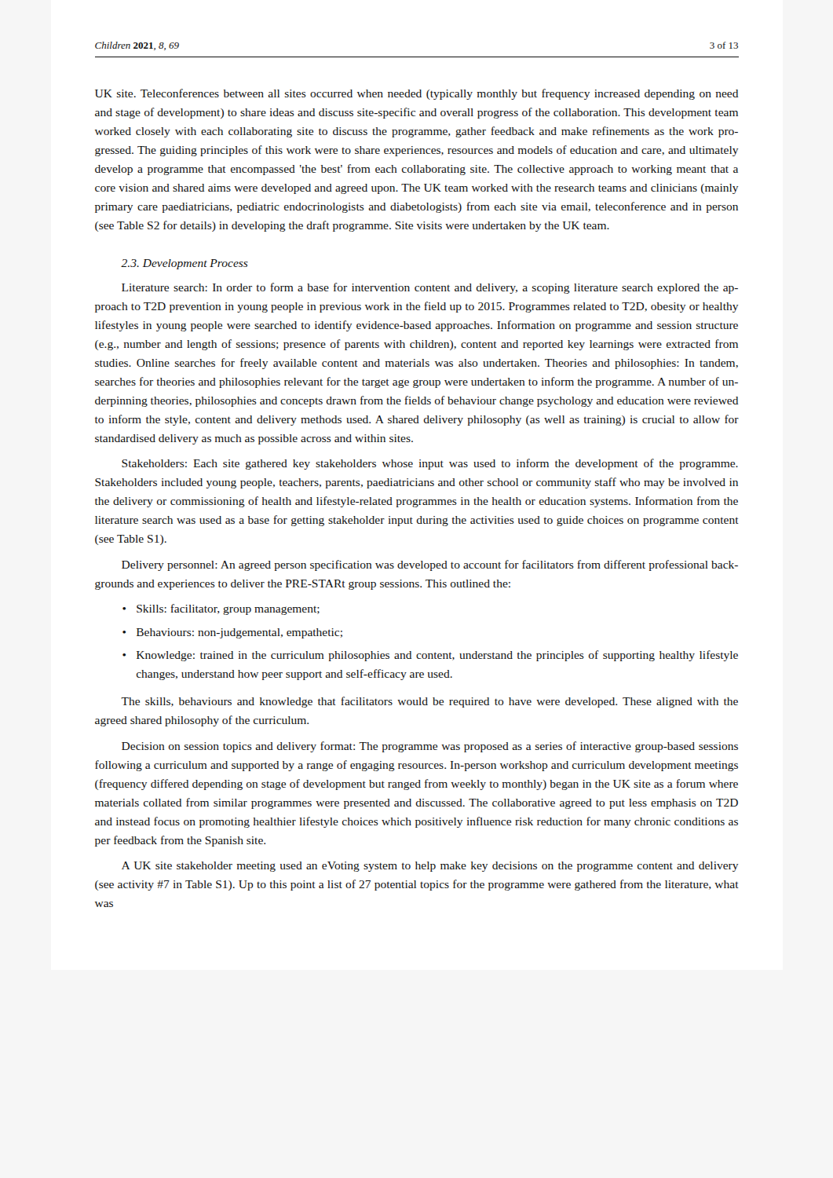Children 2021, 8, 69 3 of 13
UK site. Teleconferences between all sites occurred when needed (typically monthly but frequency increased depending on need and stage of development) to share ideas and discuss site-specific and overall progress of the collaboration. This development team worked closely with each collaborating site to discuss the programme, gather feedback and make refinements as the work progressed. The guiding principles of this work were to share experiences, resources and models of education and care, and ultimately develop a programme that encompassed 'the best' from each collaborating site. The collective approach to working meant that a core vision and shared aims were developed and agreed upon. The UK team worked with the research teams and clinicians (mainly primary care paediatricians, pediatric endocrinologists and diabetologists) from each site via email, teleconference and in person (see Table S2 for details) in developing the draft programme. Site visits were undertaken by the UK team.
2.3. Development Process
Literature search: In order to form a base for intervention content and delivery, a scoping literature search explored the approach to T2D prevention in young people in previous work in the field up to 2015. Programmes related to T2D, obesity or healthy lifestyles in young people were searched to identify evidence-based approaches. Information on programme and session structure (e.g., number and length of sessions; presence of parents with children), content and reported key learnings were extracted from studies. Online searches for freely available content and materials was also undertaken. Theories and philosophies: In tandem, searches for theories and philosophies relevant for the target age group were undertaken to inform the programme. A number of underpinning theories, philosophies and concepts drawn from the fields of behaviour change psychology and education were reviewed to inform the style, content and delivery methods used. A shared delivery philosophy (as well as training) is crucial to allow for standardised delivery as much as possible across and within sites.
Stakeholders: Each site gathered key stakeholders whose input was used to inform the development of the programme. Stakeholders included young people, teachers, parents, paediatricians and other school or community staff who may be involved in the delivery or commissioning of health and lifestyle-related programmes in the health or education systems. Information from the literature search was used as a base for getting stakeholder input during the activities used to guide choices on programme content (see Table S1).
Delivery personnel: An agreed person specification was developed to account for facilitators from different professional backgrounds and experiences to deliver the PRE-STARt group sessions. This outlined the:
Skills: facilitator, group management;
Behaviours: non-judgemental, empathetic;
Knowledge: trained in the curriculum philosophies and content, understand the principles of supporting healthy lifestyle changes, understand how peer support and self-efficacy are used.
The skills, behaviours and knowledge that facilitators would be required to have were developed. These aligned with the agreed shared philosophy of the curriculum.
Decision on session topics and delivery format: The programme was proposed as a series of interactive group-based sessions following a curriculum and supported by a range of engaging resources. In-person workshop and curriculum development meetings (frequency differed depending on stage of development but ranged from weekly to monthly) began in the UK site as a forum where materials collated from similar programmes were presented and discussed. The collaborative agreed to put less emphasis on T2D and instead focus on promoting healthier lifestyle choices which positively influence risk reduction for many chronic conditions as per feedback from the Spanish site.
A UK site stakeholder meeting used an eVoting system to help make key decisions on the programme content and delivery (see activity #7 in Table S1). Up to this point a list of 27 potential topics for the programme were gathered from the literature, what was